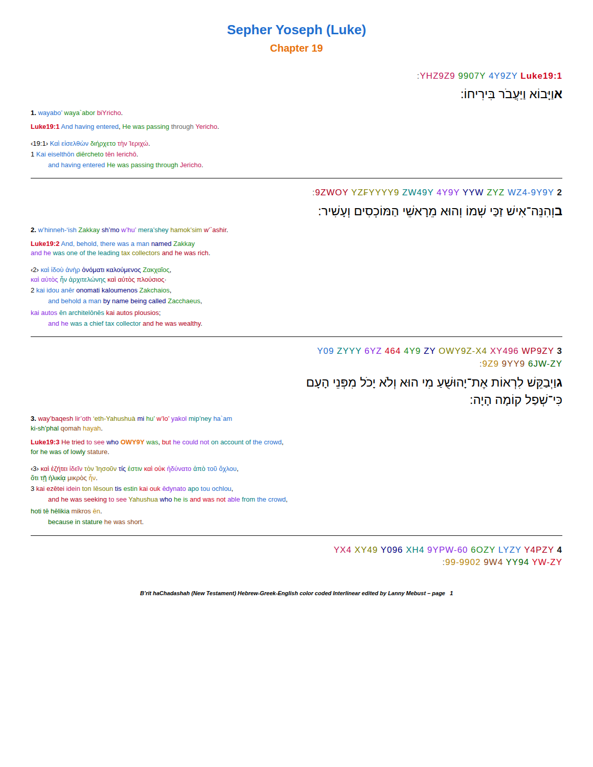Sepher Yoseph (Luke)
Chapter 19
: YHZ9Z9 9907Y 4Y9ZY Luke19:1
אוַיָּבוֹא וַיַּעֲבֹר בִּירִיחוֹ:
1. wayabo’ waya`abor biYricho.
Luke19:1 And having entered, He was passing through Yericho.
‹19:1› Καὶ εἰσελθὼν διήρχετο τὴν Ἰεριχώ.
1 Kai eiselthōn diērcheto tēn Ierichō.
and having entered He was passing through Jericho.
: 9ZWOY YZ₣YYYY9 ZW49Y 4Y9Y YYW ZYZ WZ4-9Y9Y 2
בוְהִנֵּה־אִישׁ זַכַּי שְׁמוֹ וְהוּא מֵרָאשֵׁי הַמּוֹכְסִים וְעָשִׁיר:
2. w’hinneh-‘ish Zakkay sh’mo w’hu’ mera’shey hamok’sim w’`ashir.
Luke19:2 And, behold, there was a man named Zakkay
and he was one of the leading tax collectors and he was rich.
‹2› καὶ ἰδοὺ ἀνὴρ ὀνόματι καλούμενος Ζακχαῖος,
καὶ αὐτὸς ἦν ἀρχιτελώνης καὶ αὐτὸς πλούσιος·
2 kai idou anēr onomati kaloumenos Zakchaios,
and behold a man by name being called Zacchaeus,
kai autos ēn architelōnēs kai autos plousios;
and he was a chief tax collector and he was wealthy.
Y09 ZYYY 6YZ 464 4Y9 ZY OWY9Z-X4 XY496 WP9ZY 3
: 9Z9 9YY9 6JW-ZY
גוַיְבַקֵּשׁ לִרְאוֹת אֶת־יָהוּשֻׁעַ מִי הוּא וְלֹא יָכֹל מִפְּנֵי הָעָם
כִּי־שְׁפַל קוֹמָה הָיָה:
3. way’baqesh lir’oth ‘eth-Yahushuà mi hu’ w’lo’ yakol mip’ney ha`am
ki-sh’phal qomah hayah.
Luke19:3 He tried to see who OWY9Y was, but he could not on account of the crowd,
for he was of lowly stature.
‹3› καὶ ἐζήτει ἰδεῖν τὸν Ἰησοῦν τίς ἐστιν καὶ οὐκ ἠδύνατο ἀπὸ τοῦ ὄχλου,
ὅτι τῇ ἡλικίᾳ μικρὸς ἦν.
3 kai ezētei idein ton Iēsoun tis estin kai ouk ēdynato apo tou ochlou,
and he was seeking to see Yahushua who he is and was not able from the crowd,
hoti tē hēlikia mikros ēn.
because in stature he was short.
YX4 XY49 Y096 XH4 9YPW-60 6OZY LYZY Y4PZY 4
: 99-9902 9W4 YY94 YW-ZY
B’rit haChadashah (New Testament) Hebrew-Greek-English color coded Interlinear edited by Lanny Mebust – page 1